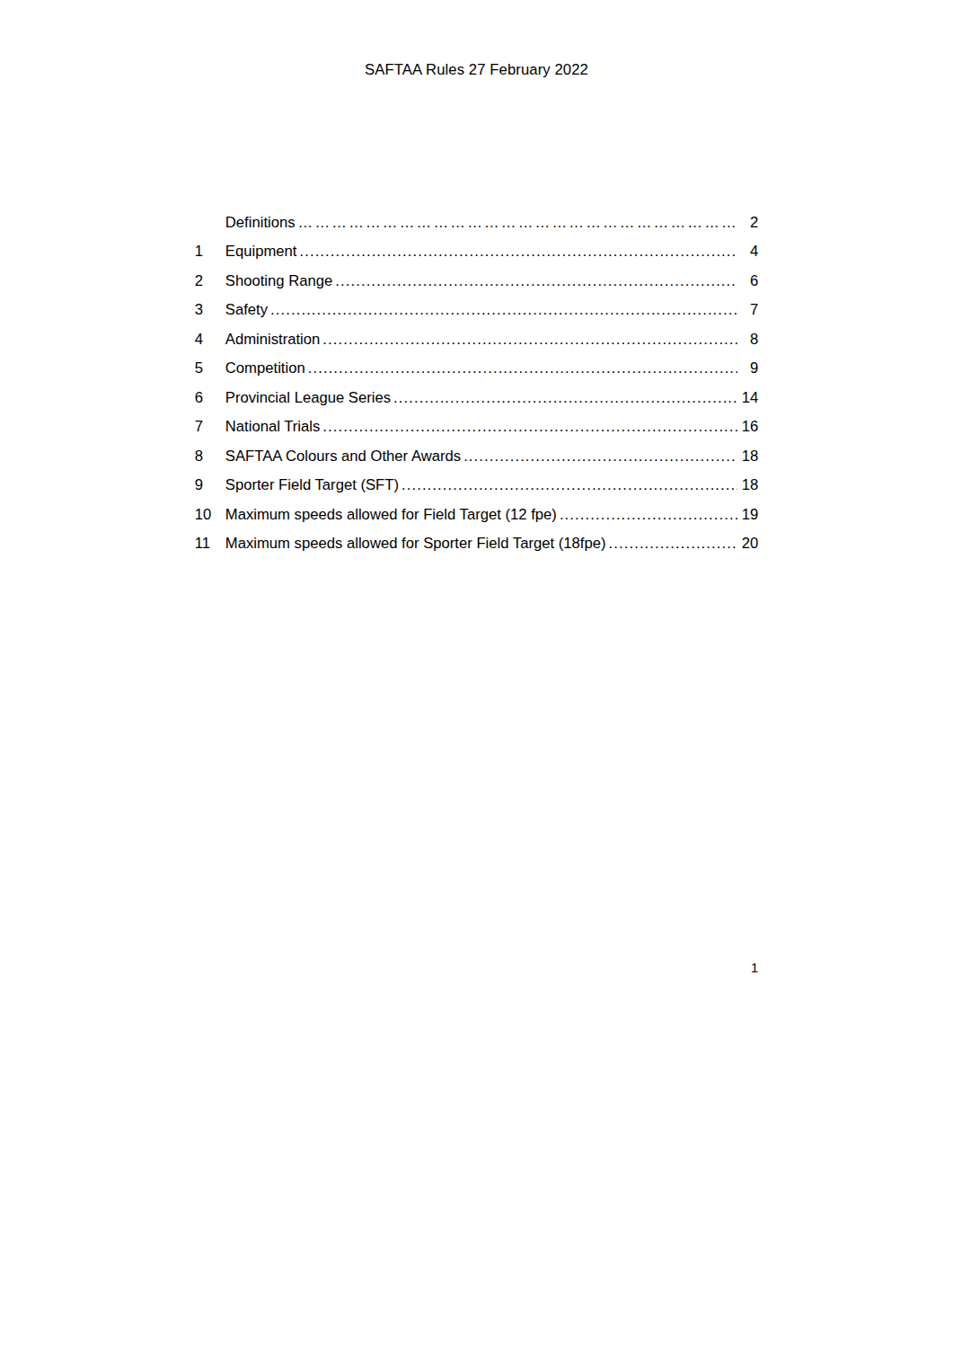SAFTAA Rules 27 February 2022
Definitions …………………………………………………………………………………………………………………… 2
1 Equipment ................................................................................................. 4
2 Shooting Range ......................................................................................... 6
3 Safety ....................................................................................................... 7
4 Administration .......................................................................................... 8
5 Competition .............................................................................................. 9
6 Provincial League Series ........................................................................... 14
7 National Trials ........................................................................................... 16
8 SAFTAA Colours and Other Awards ........................................................ 18
9 Sporter Field Target (SFT) ....................................................................... 18
10 Maximum speeds allowed for Field Target (12 fpe) ............................................... 19
11 Maximum speeds allowed for Sporter Field Target (18fpe) ................................... 20
1